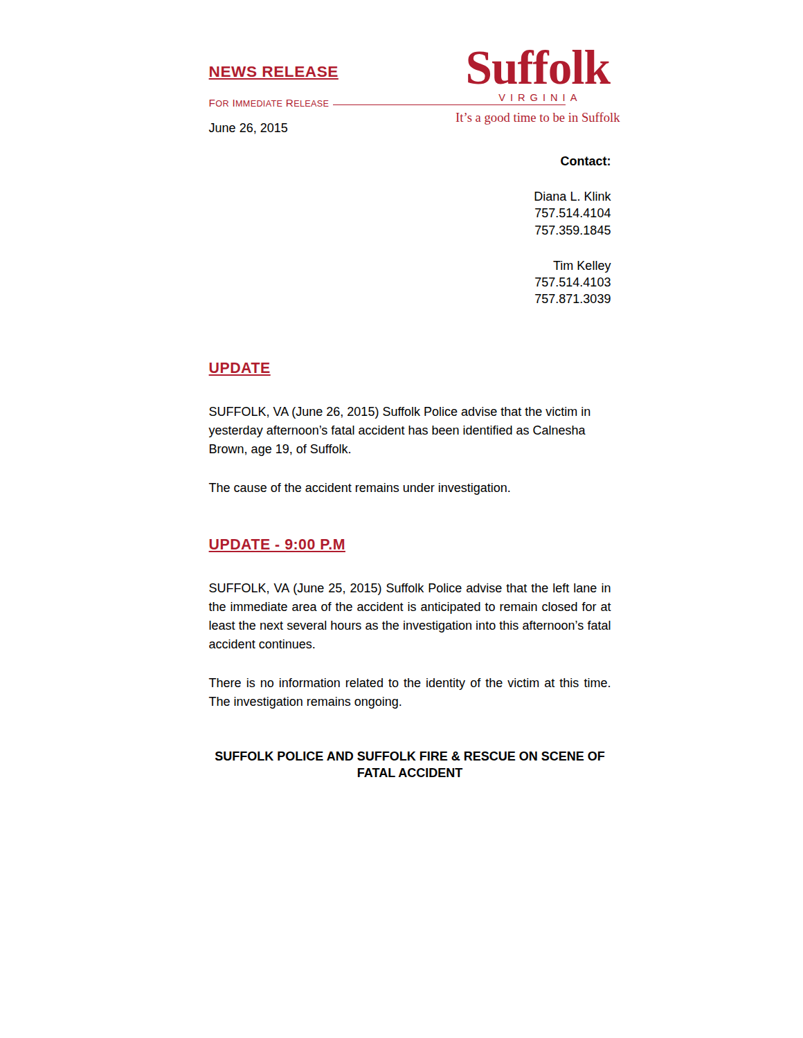Suffolk
VIRGINIA
It’s a good time to be in Suffolk
NEWS RELEASE
FOR IMMEDIATE RELEASE
June 26, 2015
Contact:
Diana L. Klink
757.514.4104
757.359.1845
Tim Kelley
757.514.4103
757.871.3039
UPDATE
SUFFOLK, VA (June 26, 2015) Suffolk Police advise that the victim in yesterday afternoon’s fatal accident has been identified as Calnesha Brown, age 19, of Suffolk.
The cause of the accident remains under investigation.
UPDATE - 9:00 P.M
SUFFOLK, VA (June 25, 2015) Suffolk Police advise that the left lane in the immediate area of the accident is anticipated to remain closed for at least the next several hours as the investigation into this afternoon’s fatal accident continues.
There is no information related to the identity of the victim at this time. The investigation remains ongoing.
SUFFOLK POLICE AND SUFFOLK FIRE & RESCUE ON SCENE OF
FATAL ACCIDENT